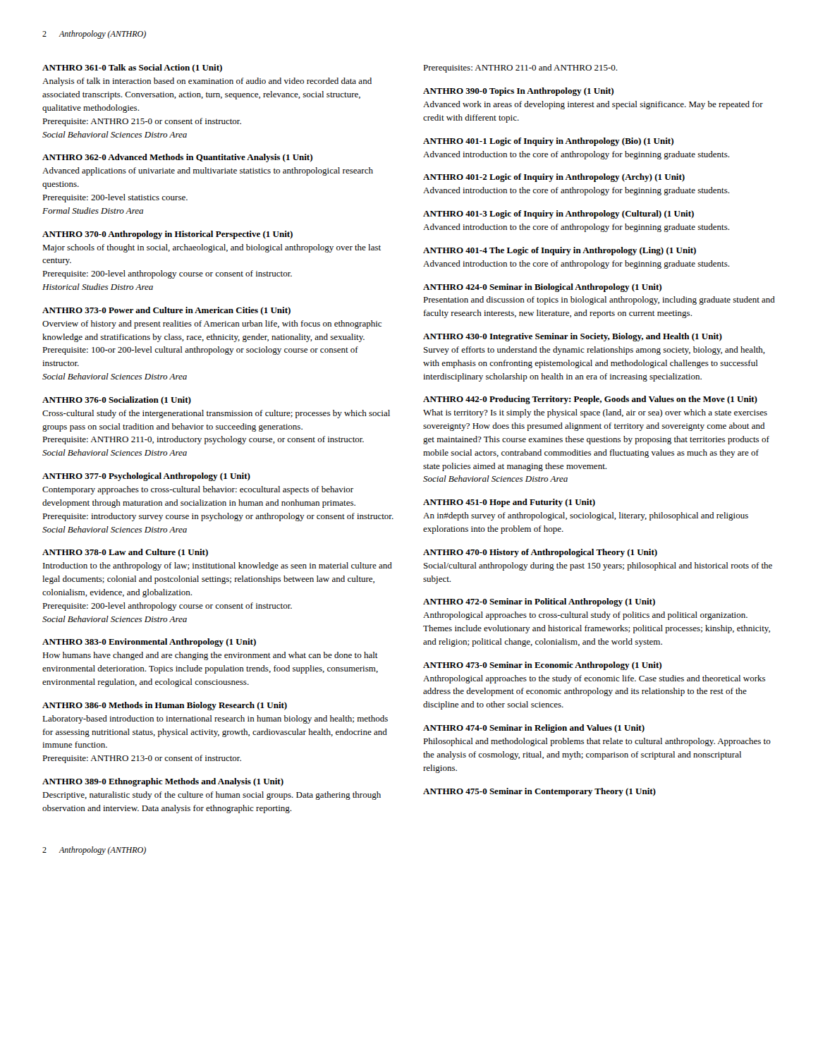2 Anthropology (ANTHRO)
ANTHRO 361-0 Talk as Social Action (1 Unit)
Analysis of talk in interaction based on examination of audio and video recorded data and associated transcripts. Conversation, action, turn, sequence, relevance, social structure, qualitative methodologies.
Prerequisite: ANTHRO 215-0 or consent of instructor.
Social Behavioral Sciences Distro Area
ANTHRO 362-0 Advanced Methods in Quantitative Analysis (1 Unit)
Advanced applications of univariate and multivariate statistics to anthropological research questions.
Prerequisite: 200-level statistics course.
Formal Studies Distro Area
ANTHRO 370-0 Anthropology in Historical Perspective (1 Unit)
Major schools of thought in social, archaeological, and biological anthropology over the last century.
Prerequisite: 200-level anthropology course or consent of instructor.
Historical Studies Distro Area
ANTHRO 373-0 Power and Culture in American Cities (1 Unit)
Overview of history and present realities of American urban life, with focus on ethnographic knowledge and stratifications by class, race, ethnicity, gender, nationality, and sexuality.
Prerequisite: 100-or 200-level cultural anthropology or sociology course or consent of instructor.
Social Behavioral Sciences Distro Area
ANTHRO 376-0 Socialization (1 Unit)
Cross-cultural study of the intergenerational transmission of culture; processes by which social groups pass on social tradition and behavior to succeeding generations.
Prerequisite: ANTHRO 211-0, introductory psychology course, or consent of instructor.
Social Behavioral Sciences Distro Area
ANTHRO 377-0 Psychological Anthropology (1 Unit)
Contemporary approaches to cross-cultural behavior: ecocultural aspects of behavior development through maturation and socialization in human and nonhuman primates.
Prerequisite: introductory survey course in psychology or anthropology or consent of instructor.
Social Behavioral Sciences Distro Area
ANTHRO 378-0 Law and Culture (1 Unit)
Introduction to the anthropology of law; institutional knowledge as seen in material culture and legal documents; colonial and postcolonial settings; relationships between law and culture, colonialism, evidence, and globalization.
Prerequisite: 200-level anthropology course or consent of instructor.
Social Behavioral Sciences Distro Area
ANTHRO 383-0 Environmental Anthropology (1 Unit)
How humans have changed and are changing the environment and what can be done to halt environmental deterioration. Topics include population trends, food supplies, consumerism, environmental regulation, and ecological consciousness.
ANTHRO 386-0 Methods in Human Biology Research (1 Unit)
Laboratory-based introduction to international research in human biology and health; methods for assessing nutritional status, physical activity, growth, cardiovascular health, endocrine and immune function.
Prerequisite: ANTHRO 213-0 or consent of instructor.
ANTHRO 389-0 Ethnographic Methods and Analysis (1 Unit)
Descriptive, naturalistic study of the culture of human social groups. Data gathering through observation and interview. Data analysis for ethnographic reporting.
Prerequisites: ANTHRO 211-0 and ANTHRO 215-0.
ANTHRO 390-0 Topics In Anthropology (1 Unit)
Advanced work in areas of developing interest and special significance. May be repeated for credit with different topic.
ANTHRO 401-1 Logic of Inquiry in Anthropology (Bio) (1 Unit)
Advanced introduction to the core of anthropology for beginning graduate students.
ANTHRO 401-2 Logic of Inquiry in Anthropology (Archy) (1 Unit)
Advanced introduction to the core of anthropology for beginning graduate students.
ANTHRO 401-3 Logic of Inquiry in Anthropology (Cultural) (1 Unit)
Advanced introduction to the core of anthropology for beginning graduate students.
ANTHRO 401-4 The Logic of Inquiry in Anthropology (Ling) (1 Unit)
Advanced introduction to the core of anthropology for beginning graduate students.
ANTHRO 424-0 Seminar in Biological Anthropology (1 Unit)
Presentation and discussion of topics in biological anthropology, including graduate student and faculty research interests, new literature, and reports on current meetings.
ANTHRO 430-0 Integrative Seminar in Society, Biology, and Health (1 Unit)
Survey of efforts to understand the dynamic relationships among society, biology, and health, with emphasis on confronting epistemological and methodological challenges to successful interdisciplinary scholarship on health in an era of increasing specialization.
ANTHRO 442-0 Producing Territory: People, Goods and Values on the Move (1 Unit)
What is territory? Is it simply the physical space (land, air or sea) over which a state exercises sovereignty? How does this presumed alignment of territory and sovereignty come about and get maintained? This course examines these questions by proposing that territories products of mobile social actors, contraband commodities and fluctuating values as much as they are of state policies aimed at managing these movement.
Social Behavioral Sciences Distro Area
ANTHRO 451-0 Hope and Futurity (1 Unit)
An in#depth survey of anthropological, sociological, literary, philosophical and religious explorations into the problem of hope.
ANTHRO 470-0 History of Anthropological Theory (1 Unit)
Social/cultural anthropology during the past 150 years; philosophical and historical roots of the subject.
ANTHRO 472-0 Seminar in Political Anthropology (1 Unit)
Anthropological approaches to cross-cultural study of politics and political organization. Themes include evolutionary and historical frameworks; political processes; kinship, ethnicity, and religion; political change, colonialism, and the world system.
ANTHRO 473-0 Seminar in Economic Anthropology (1 Unit)
Anthropological approaches to the study of economic life. Case studies and theoretical works address the development of economic anthropology and its relationship to the rest of the discipline and to other social sciences.
ANTHRO 474-0 Seminar in Religion and Values (1 Unit)
Philosophical and methodological problems that relate to cultural anthropology. Approaches to the analysis of cosmology, ritual, and myth; comparison of scriptural and nonscriptural religions.
ANTHRO 475-0 Seminar in Contemporary Theory (1 Unit)
2 Anthropology (ANTHRO)